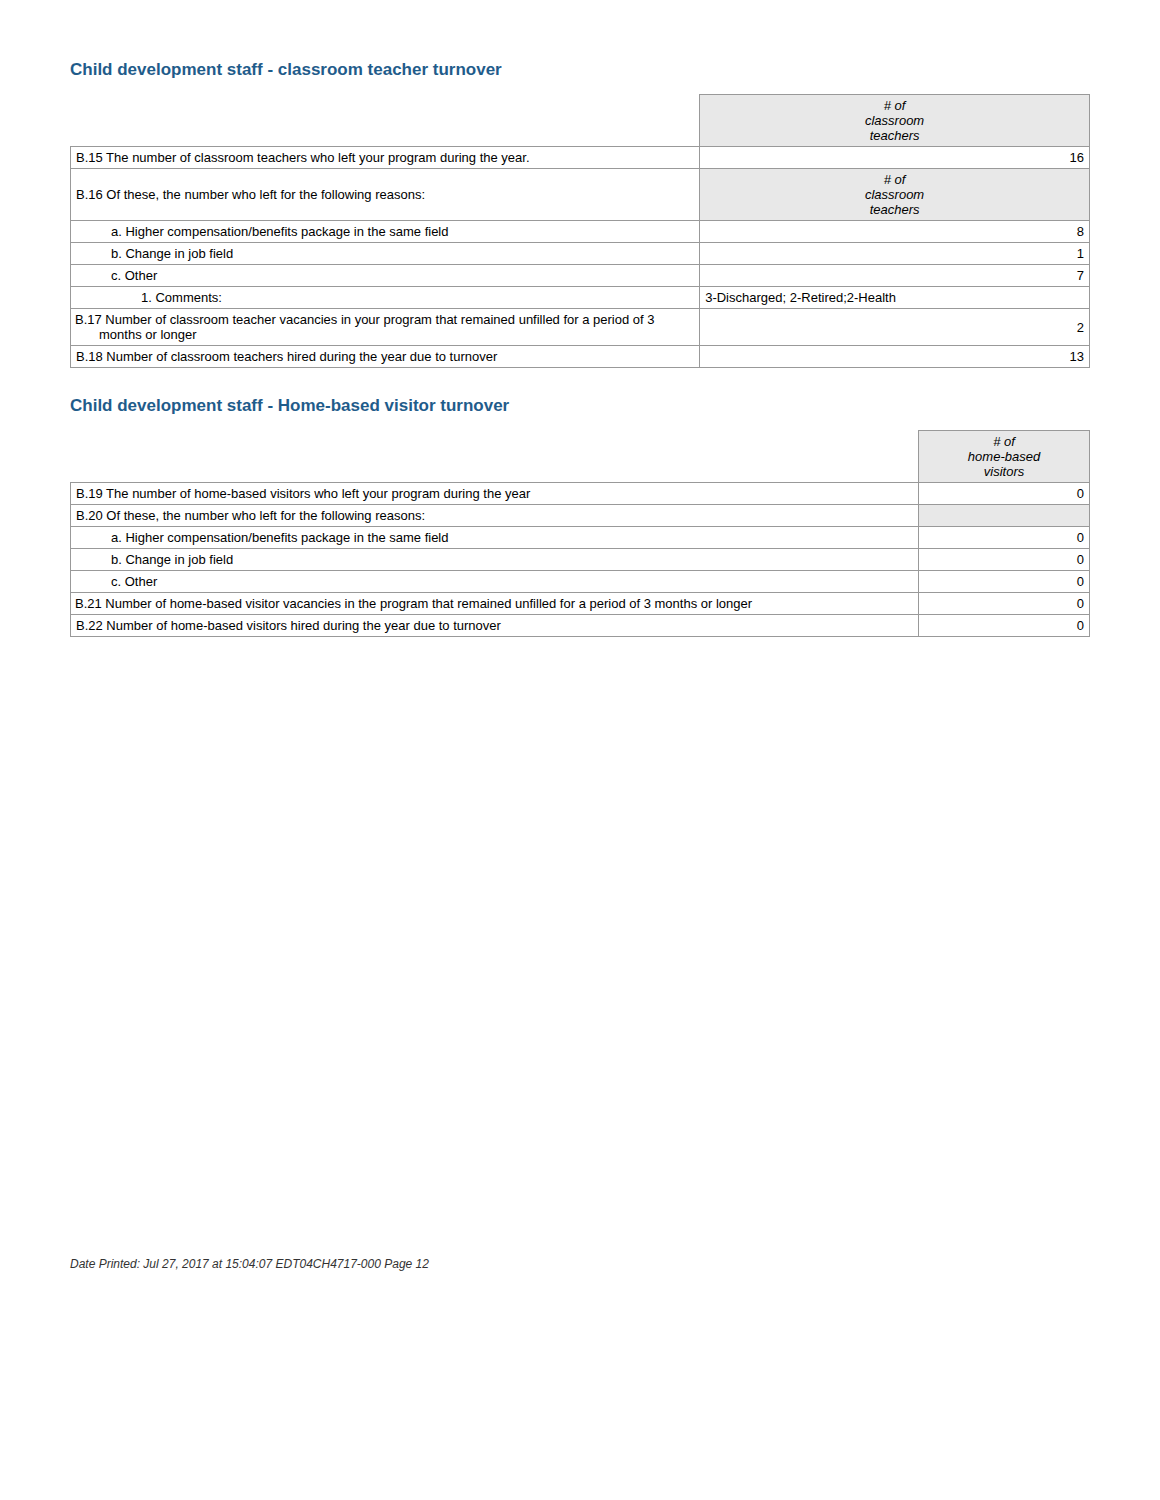Child development staff - classroom teacher turnover
| | # of classroom teachers |
| B.15 The number of classroom teachers who left your program during the year. | 16 |
| B.16 Of these, the number who left for the following reasons: | # of classroom teachers |
| a. Higher compensation/benefits package in the same field | 8 |
| b. Change in job field | 1 |
| c. Other | 7 |
| 1. Comments: | 3-Discharged; 2-Retired;2-Health |
| B.17 Number of classroom teacher vacancies in your program that remained unfilled for a period of 3 months or longer | 2 |
| B.18 Number of classroom teachers hired during the year due to turnover | 13 |
Child development staff - Home-based visitor turnover
| | # of home-based visitors |
| B.19 The number of home-based visitors who left your program during the year | 0 |
| B.20 Of these, the number who left for the following reasons: | |
| a. Higher compensation/benefits package in the same field | 0 |
| b. Change in job field | 0 |
| c. Other | 0 |
| B.21 Number of home-based visitor vacancies in the program that remained unfilled for a period of 3 months or longer | 0 |
| B.22 Number of home-based visitors hired during the year due to turnover | 0 |
Date Printed: Jul 27, 2017 at 15:04:07 EDT04CH4717-000 Page 12